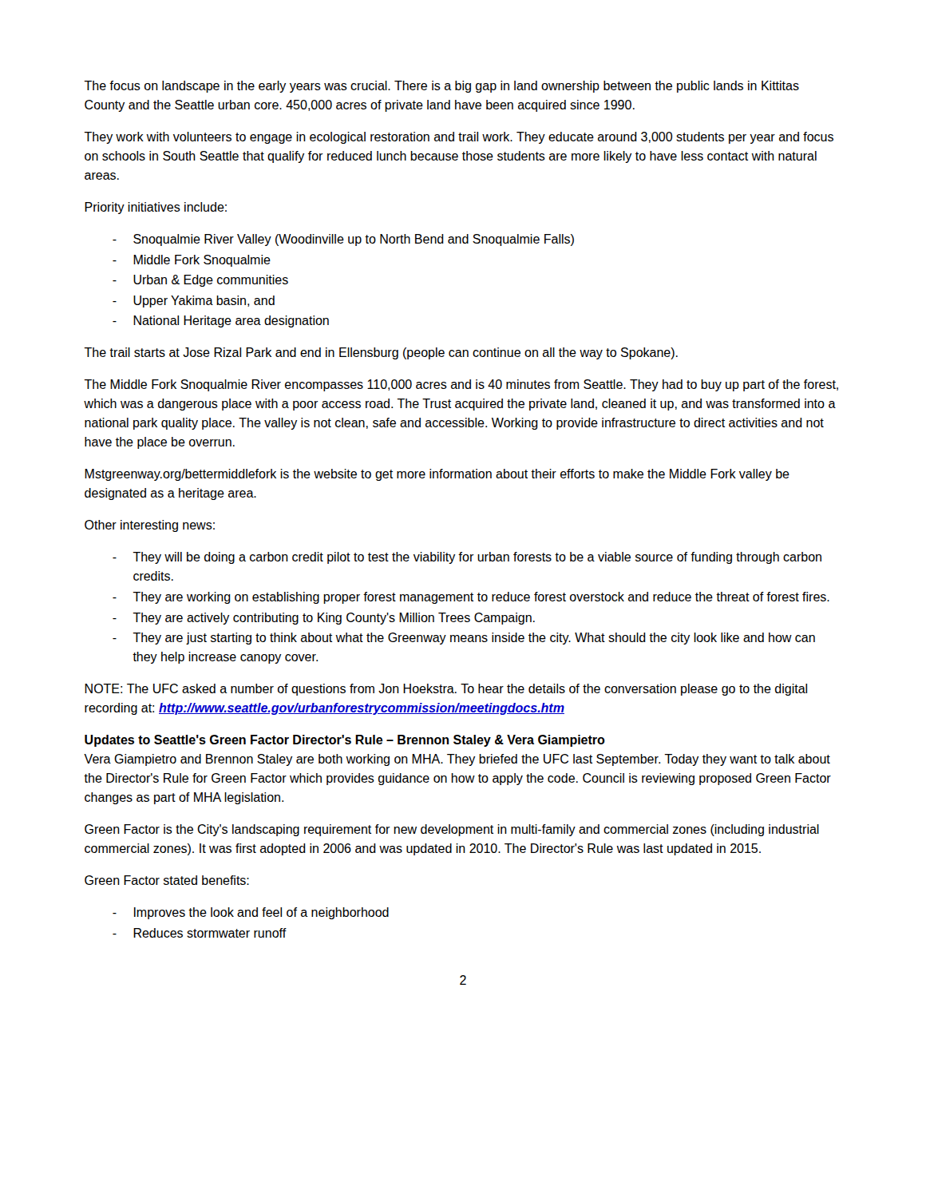The focus on landscape in the early years was crucial. There is a big gap in land ownership between the public lands in Kittitas County and the Seattle urban core. 450,000 acres of private land have been acquired since 1990.
They work with volunteers to engage in ecological restoration and trail work. They educate around 3,000 students per year and focus on schools in South Seattle that qualify for reduced lunch because those students are more likely to have less contact with natural areas.
Priority initiatives include:
Snoqualmie River Valley (Woodinville up to North Bend and Snoqualmie Falls)
Middle Fork Snoqualmie
Urban & Edge communities
Upper Yakima basin, and
National Heritage area designation
The trail starts at Jose Rizal Park and end in Ellensburg (people can continue on all the way to Spokane).
The Middle Fork Snoqualmie River encompasses 110,000 acres and is 40 minutes from Seattle. They had to buy up part of the forest, which was a dangerous place with a poor access road. The Trust acquired the private land, cleaned it up, and was transformed into a national park quality place. The valley is not clean, safe and accessible. Working to provide infrastructure to direct activities and not have the place be overrun.
Mstgreenway.org/bettermiddlefork is the website to get more information about their efforts to make the Middle Fork valley be designated as a heritage area.
Other interesting news:
They will be doing a carbon credit pilot to test the viability for urban forests to be a viable source of funding through carbon credits.
They are working on establishing proper forest management to reduce forest overstock and reduce the threat of forest fires.
They are actively contributing to King County's Million Trees Campaign.
They are just starting to think about what the Greenway means inside the city. What should the city look like and how can they help increase canopy cover.
NOTE: The UFC asked a number of questions from Jon Hoekstra. To hear the details of the conversation please go to the digital recording at: http://www.seattle.gov/urbanforestrycommission/meetingdocs.htm
Updates to Seattle's Green Factor Director's Rule – Brennon Staley & Vera Giampietro
Vera Giampietro and Brennon Staley are both working on MHA. They briefed the UFC last September. Today they want to talk about the Director's Rule for Green Factor which provides guidance on how to apply the code. Council is reviewing proposed Green Factor changes as part of MHA legislation.
Green Factor is the City's landscaping requirement for new development in multi-family and commercial zones (including industrial commercial zones). It was first adopted in 2006 and was updated in 2010. The Director's Rule was last updated in 2015.
Green Factor stated benefits:
Improves the look and feel of a neighborhood
Reduces stormwater runoff
2